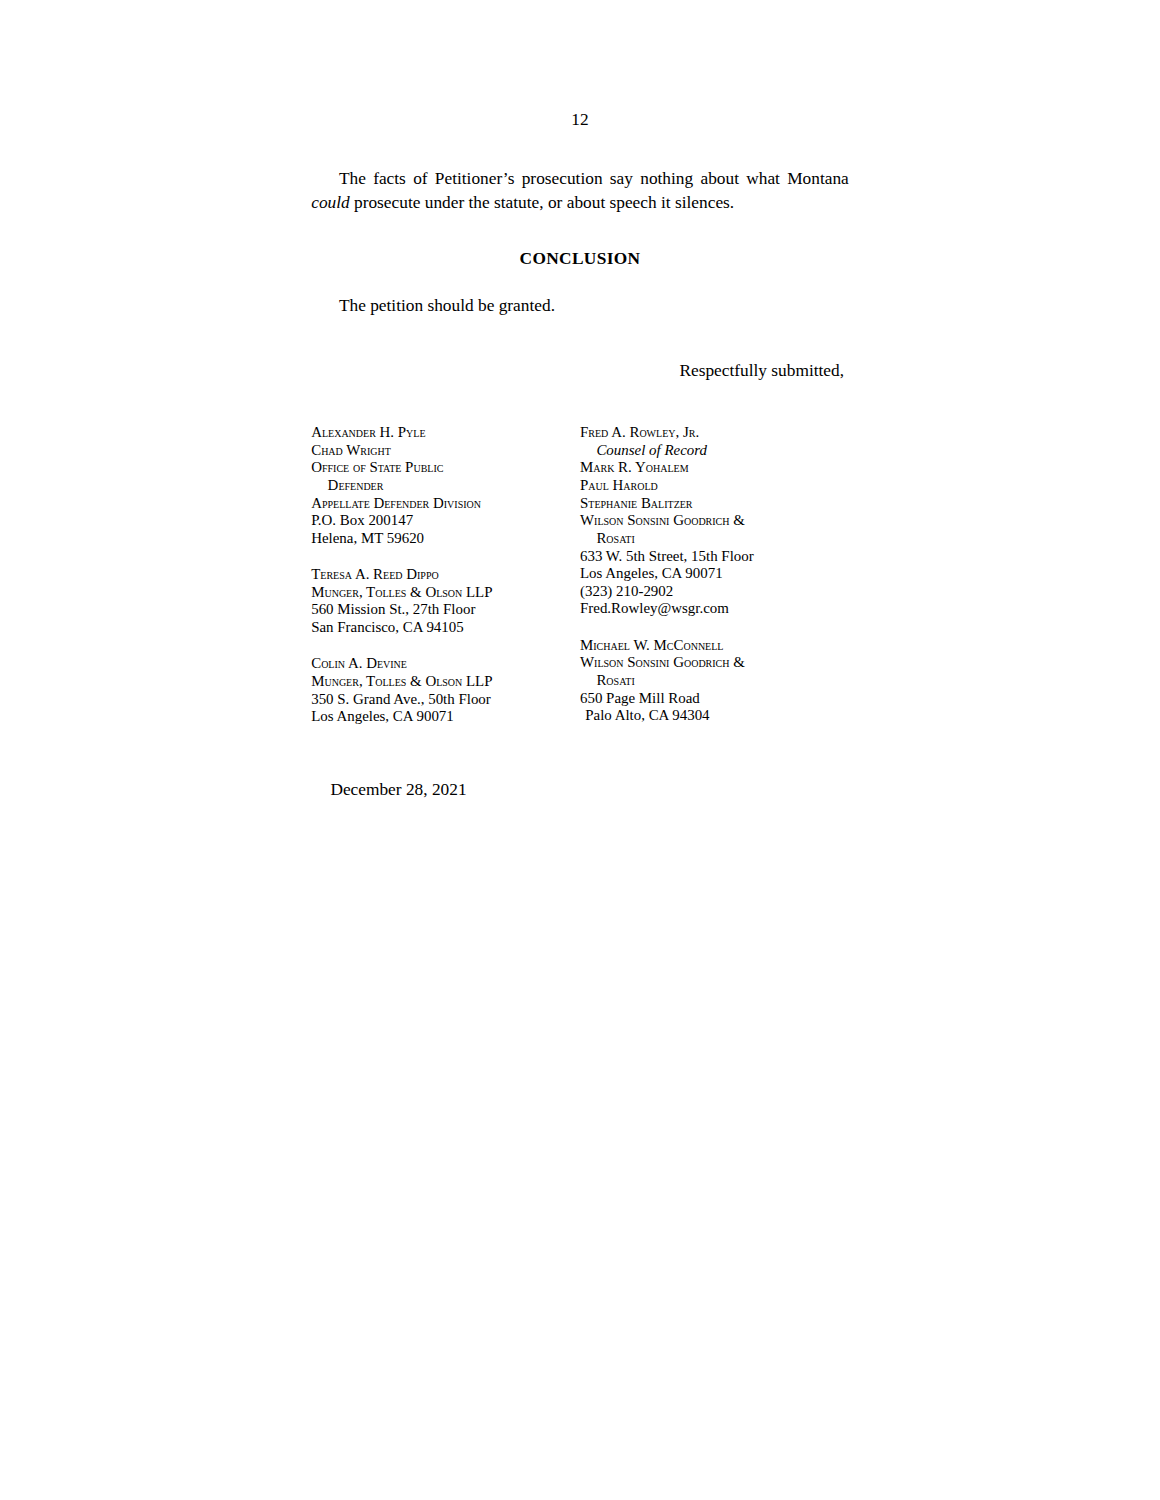12
The facts of Petitioner’s prosecution say nothing about what Montana could prosecute under the statute, or about speech it silences.
CONCLUSION
The petition should be granted.
Respectfully submitted,
| Alexander H. Pyle Chad Wright Office of State Public Defender Appellate Defender Division P.O. Box 200147 Helena, MT 59620 Teresa A. Reed Dippo Munger, Tolles & Olson LLP 560 Mission St., 27th Floor San Francisco, CA 94105 Colin A. Devine Munger, Tolles & Olson LLP 350 S. Grand Ave., 50th Floor Los Angeles, CA 90071 | Fred A. Rowley, Jr. Counsel of Record Mark R. Yohalem Paul Harold Stephanie Balitzer Wilson Sonsini Goodrich & Rosati 633 W. 5th Street, 15th Floor Los Angeles, CA 90071 (323) 210-2902 Fred.Rowley@wsgr.com Michael W. McConnell Wilson Sonsini Goodrich & Rosati 650 Page Mill Road Palo Alto, CA 94304 |
December 28, 2021